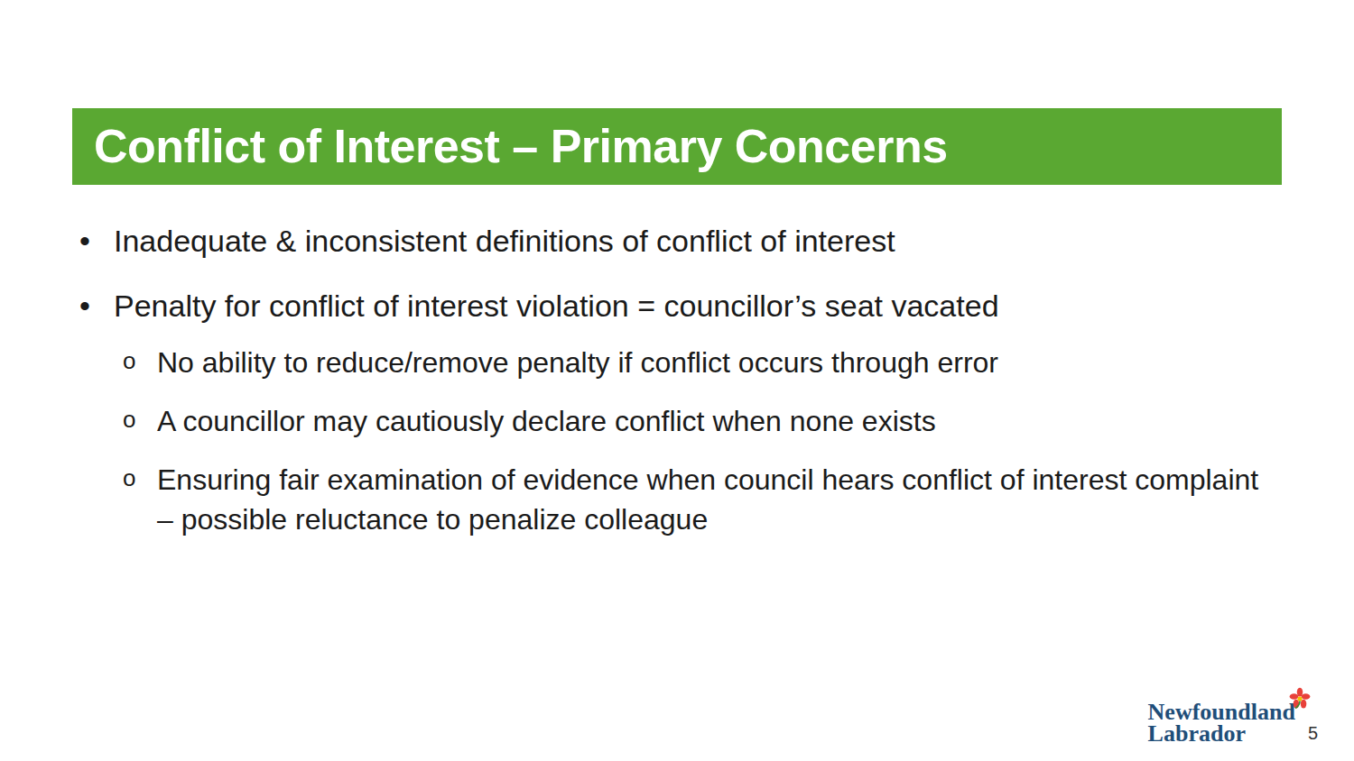Conflict of Interest – Primary Concerns
Inadequate & inconsistent definitions of conflict of interest
Penalty for conflict of interest violation = councillor’s seat vacated
No ability to reduce/remove penalty if conflict occurs through error
A councillor may cautiously declare conflict when none exists
Ensuring fair examination of evidence when council hears conflict of interest complaint – possible reluctance to penalize colleague
Newfoundland Labrador
5